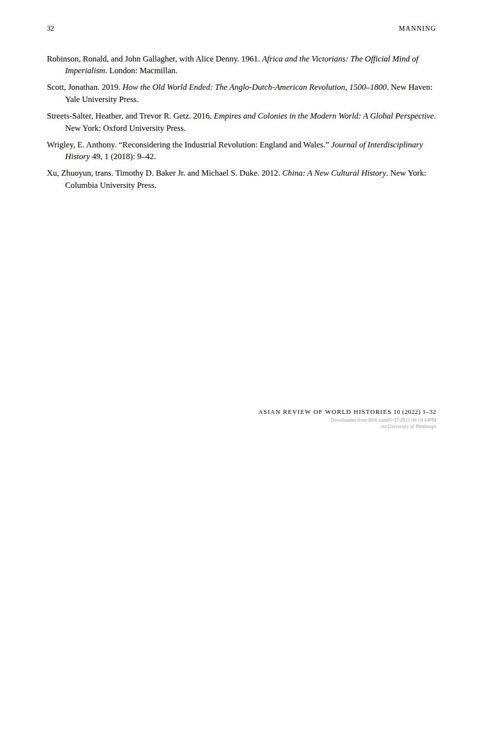32 Manning
Robinson, Ronald, and John Gallagher, with Alice Denny. 1961. Africa and the Victorians: The Official Mind of Imperialism. London: Macmillan.
Scott, Jonathan. 2019. How the Old World Ended: The Anglo-Dutch-American Revolution, 1500–1800. New Haven: Yale University Press.
Streets-Salter, Heather, and Trevor R. Getz. 2016. Empires and Colonies in the Modern World: A Global Perspective. New York: Oxford University Press.
Wrigley, E. Anthony. “Reconsidering the Industrial Revolution: England and Wales.” Journal of Interdisciplinary History 49, 1 (2018): 9–42.
Xu, Zhuoyun, trans. Timothy D. Baker Jr. and Michael S. Duke. 2012. China: A New Cultural History. New York: Columbia University Press.
Asian Review of World Histories 10 (2022) 1–32 Downloaded from Brill.com01/17/2022 06:10:44PM
via University of Pittsburgh